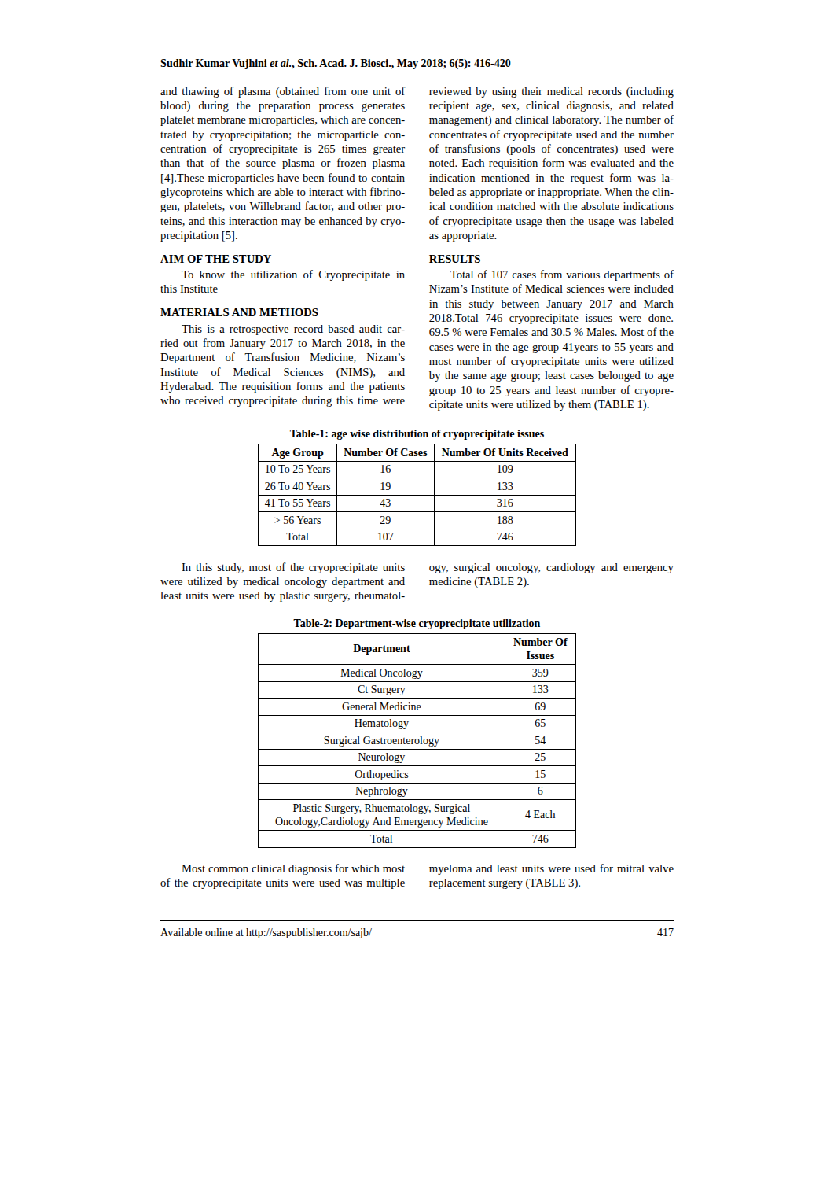Sudhir Kumar Vujhini et al., Sch. Acad. J. Biosci., May 2018; 6(5): 416-420
and thawing of plasma (obtained from one unit of blood) during the preparation process generates platelet membrane microparticles, which are concentrated by cryoprecipitation; the microparticle concentration of cryoprecipitate is 265 times greater than that of the source plasma or frozen plasma [4].These microparticles have been found to contain glycoproteins which are able to interact with fibrinogen, platelets, von Willebrand factor, and other proteins, and this interaction may be enhanced by cryoprecipitation [5].
Aim of the study
To know the utilization of Cryoprecipitate in this Institute
Materials and Methods
This is a retrospective record based audit carried out from January 2017 to March 2018, in the Department of Transfusion Medicine, Nizam’s Institute of Medical Sciences (NIMS), and Hyderabad. The requisition forms and the patients who received cryoprecipitate during this time were reviewed by using their medical records (including recipient age, sex, clinical diagnosis, and related management) and clinical laboratory. The number of concentrates of cryoprecipitate used and the number of transfusions (pools of concentrates) used were noted. Each requisition form was evaluated and the indication mentioned in the request form was labeled as appropriate or inappropriate. When the clinical condition matched with the absolute indications of cryoprecipitate usage then the usage was labeled as appropriate.
Results
Total of 107 cases from various departments of Nizam’s Institute of Medical sciences were included in this study between January 2017 and March 2018.Total 746 cryoprecipitate issues were done. 69.5 % were Females and 30.5 % Males. Most of the cases were in the age group 41years to 55 years and most number of cryoprecipitate units were utilized by the same age group; least cases belonged to age group 10 to 25 years and least number of cryoprecipitate units were utilized by them (TABLE 1).
Table-1: age wise distribution of cryoprecipitate issues
| Age Group | Number Of Cases | Number Of Units Received |
| --- | --- | --- |
| 10 To 25 Years | 16 | 109 |
| 26 To 40 Years | 19 | 133 |
| 41 To 55 Years | 43 | 316 |
| > 56 Years | 29 | 188 |
| Total | 107 | 746 |
In this study, most of the cryoprecipitate units were utilized by medical oncology department and least units were used by plastic surgery, rheumatology, surgical oncology, cardiology and emergency medicine (TABLE 2).
Table-2: Department-wise cryoprecipitate utilization
| Department | Number Of Issues |
| --- | --- |
| Medical Oncology | 359 |
| Ct Surgery | 133 |
| General Medicine | 69 |
| Hematology | 65 |
| Surgical Gastroenterology | 54 |
| Neurology | 25 |
| Orthopedics | 15 |
| Nephrology | 6 |
| Plastic Surgery, Rhuematology, Surgical Oncology,Cardiology And Emergency Medicine | 4 Each |
| Total | 746 |
Most common clinical diagnosis for which most of the cryoprecipitate units were used was multiple myeloma and least units were used for mitral valve replacement surgery (TABLE 3).
Available online at http://saspublisher.com/sajb/ 417